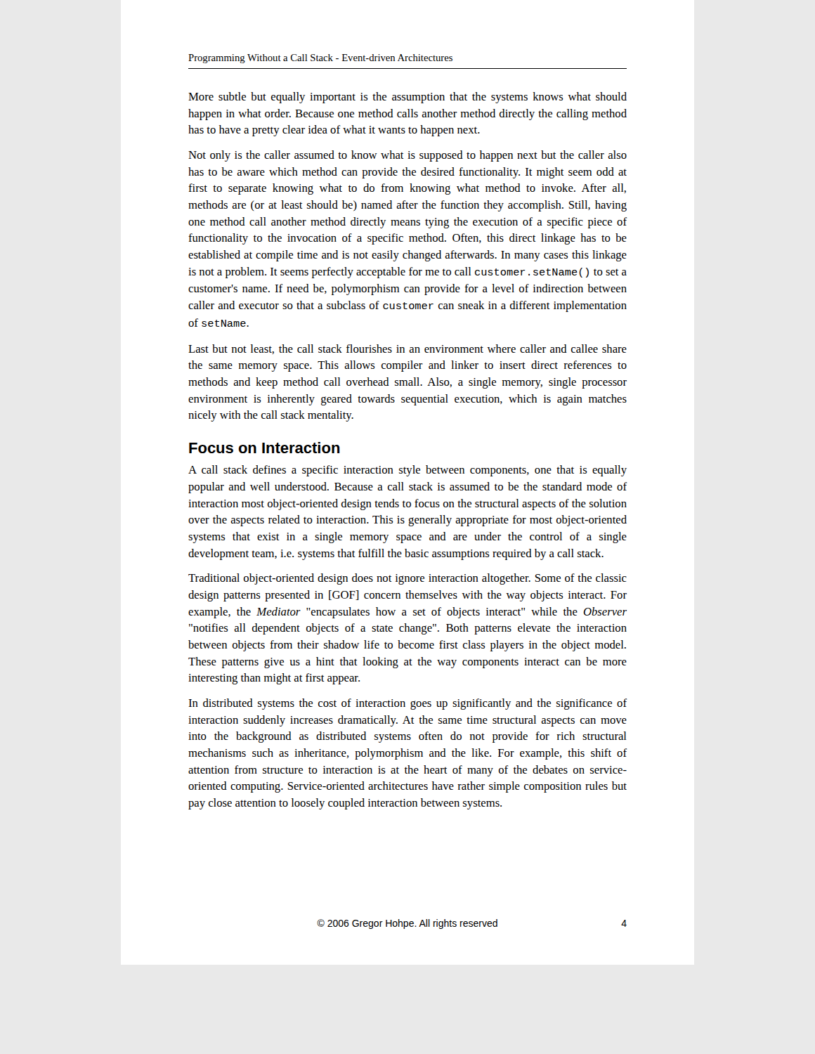Programming Without a Call Stack - Event-driven Architectures
More subtle but equally important is the assumption that the systems knows what should happen in what order. Because one method calls another method directly the calling method has to have a pretty clear idea of what it wants to happen next.
Not only is the caller assumed to know what is supposed to happen next but the caller also has to be aware which method can provide the desired functionality. It might seem odd at first to separate knowing what to do from knowing what method to invoke. After all, methods are (or at least should be) named after the function they accomplish. Still, having one method call another method directly means tying the execution of a specific piece of functionality to the invocation of a specific method. Often, this direct linkage has to be established at compile time and is not easily changed afterwards. In many cases this linkage is not a problem. It seems perfectly acceptable for me to call customer.setName() to set a customer's name. If need be, polymorphism can provide for a level of indirection between caller and executor so that a subclass of customer can sneak in a different implementation of setName.
Last but not least, the call stack flourishes in an environment where caller and callee share the same memory space. This allows compiler and linker to insert direct references to methods and keep method call overhead small. Also, a single memory, single processor environment is inherently geared towards sequential execution, which is again matches nicely with the call stack mentality.
Focus on Interaction
A call stack defines a specific interaction style between components, one that is equally popular and well understood. Because a call stack is assumed to be the standard mode of interaction most object-oriented design tends to focus on the structural aspects of the solution over the aspects related to interaction. This is generally appropriate for most object-oriented systems that exist in a single memory space and are under the control of a single development team, i.e. systems that fulfill the basic assumptions required by a call stack.
Traditional object-oriented design does not ignore interaction altogether. Some of the classic design patterns presented in [GOF] concern themselves with the way objects interact. For example, the Mediator "encapsulates how a set of objects interact" while the Observer "notifies all dependent objects of a state change". Both patterns elevate the interaction between objects from their shadow life to become first class players in the object model. These patterns give us a hint that looking at the way components interact can be more interesting than might at first appear.
In distributed systems the cost of interaction goes up significantly and the significance of interaction suddenly increases dramatically. At the same time structural aspects can move into the background as distributed systems often do not provide for rich structural mechanisms such as inheritance, polymorphism and the like. For example, this shift of attention from structure to interaction is at the heart of many of the debates on service-oriented computing. Service-oriented architectures have rather simple composition rules but pay close attention to loosely coupled interaction between systems.
© 2006 Gregor Hohpe. All rights reserved 4